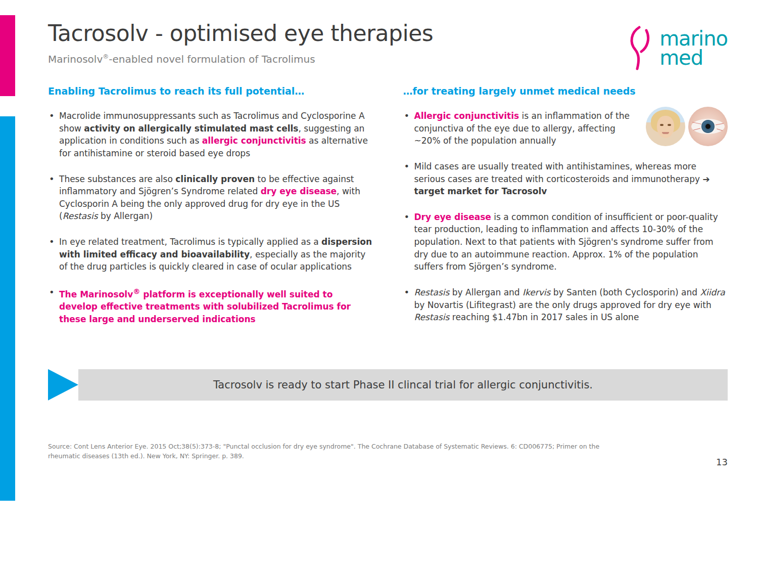Tacrosolv - optimised eye therapies
Marinosolv®-enabled novel formulation of Tacrolimus
marino
med
Enabling Tacrolimus to reach its full potential…
Macrolide immunosuppressants such as Tacrolimus and Cyclosporine A show activity on allergically stimulated mast cells, suggesting an application in conditions such as allergic conjunctivitis as alternative for antihistamine or steroid based eye drops
These substances are also clinically proven to be effective against inflammatory and Sjögren’s Syndrome related dry eye disease, with Cyclosporin A being the only approved drug for dry eye in the US (Restasis by Allergan)
In eye related treatment, Tacrolimus is typically applied as a dispersion with limited efficacy and bioavailability, especially as the majority of the drug particles is quickly cleared in case of ocular applications
The Marinosolv® platform is exceptionally well suited to develop effective treatments with solubilized Tacrolimus for these large and underserved indications
…for treating largely unmet medical needs
Allergic conjunctivitis is an inflammation of the conjunctiva of the eye due to allergy, affecting ~20% of the population annually
Mild cases are usually treated with antihistamines, whereas more serious cases are treated with corticosteroids and immunotherapy ➔ target market for Tacrosolv
Dry eye disease is a common condition of insufficient or poor-quality tear production, leading to inflammation and affects 10-30% of the population. Next to that patients with Sjögren's syndrome suffer from dry due to an autoimmune reaction. Approx. 1% of the population suffers from Sjörgen’s syndrome.
Restasis by Allergan and Ikervis by Santen (both Cyclosporin) and Xiidra by Novartis (Lifitegrast) are the only drugs approved for dry eye with Restasis reaching $1.47bn in 2017 sales in US alone
Tacrosolv is ready to start Phase II clincal trial for allergic conjunctivitis.
Source: Cont Lens Anterior Eye. 2015 Oct;38(5):373-8; "Punctal occlusion for dry eye syndrome". The Cochrane Database of Systematic Reviews. 6: CD006775; Primer on the rheumatic diseases (13th ed.). New York, NY: Springer. p. 389.
13